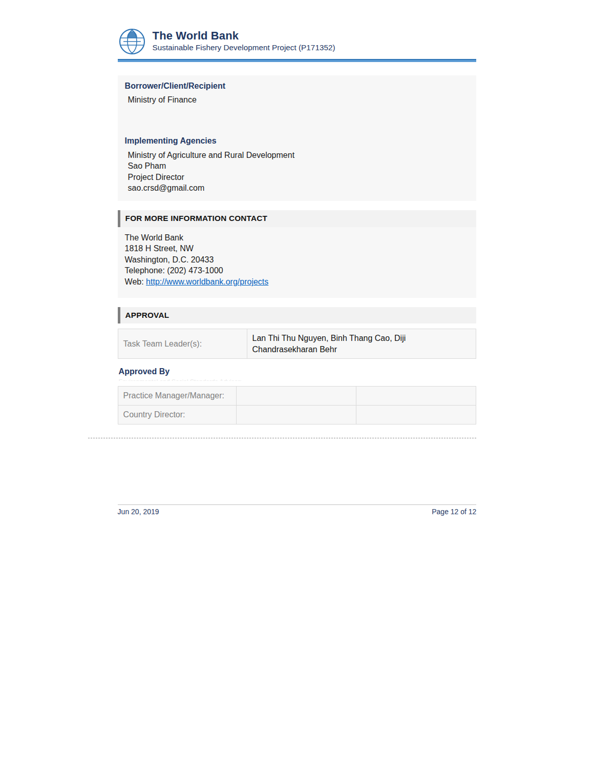The World Bank
Sustainable Fishery Development Project (P171352)
Borrower/Client/Recipient
Ministry of Finance
Implementing Agencies
Ministry of Agriculture and Rural Development Sao Pham Project Director sao.crsd@gmail.com
FOR MORE INFORMATION CONTACT
The World Bank
1818 H Street, NW
Washington, D.C. 20433
Telephone: (202) 473-1000
Web: http://www.worldbank.org/projects
APPROVAL
| Task Team Leader(s): | Lan Thi Thu Nguyen, Binh Thang Cao, Diji Chandrasekharan Behr |
Approved ByEnvironmental and Social Standards Advisor:
| Practice Manager/Manager: | | |
| Country Director: | | |
Jun 20, 2019 Page 12 of 12